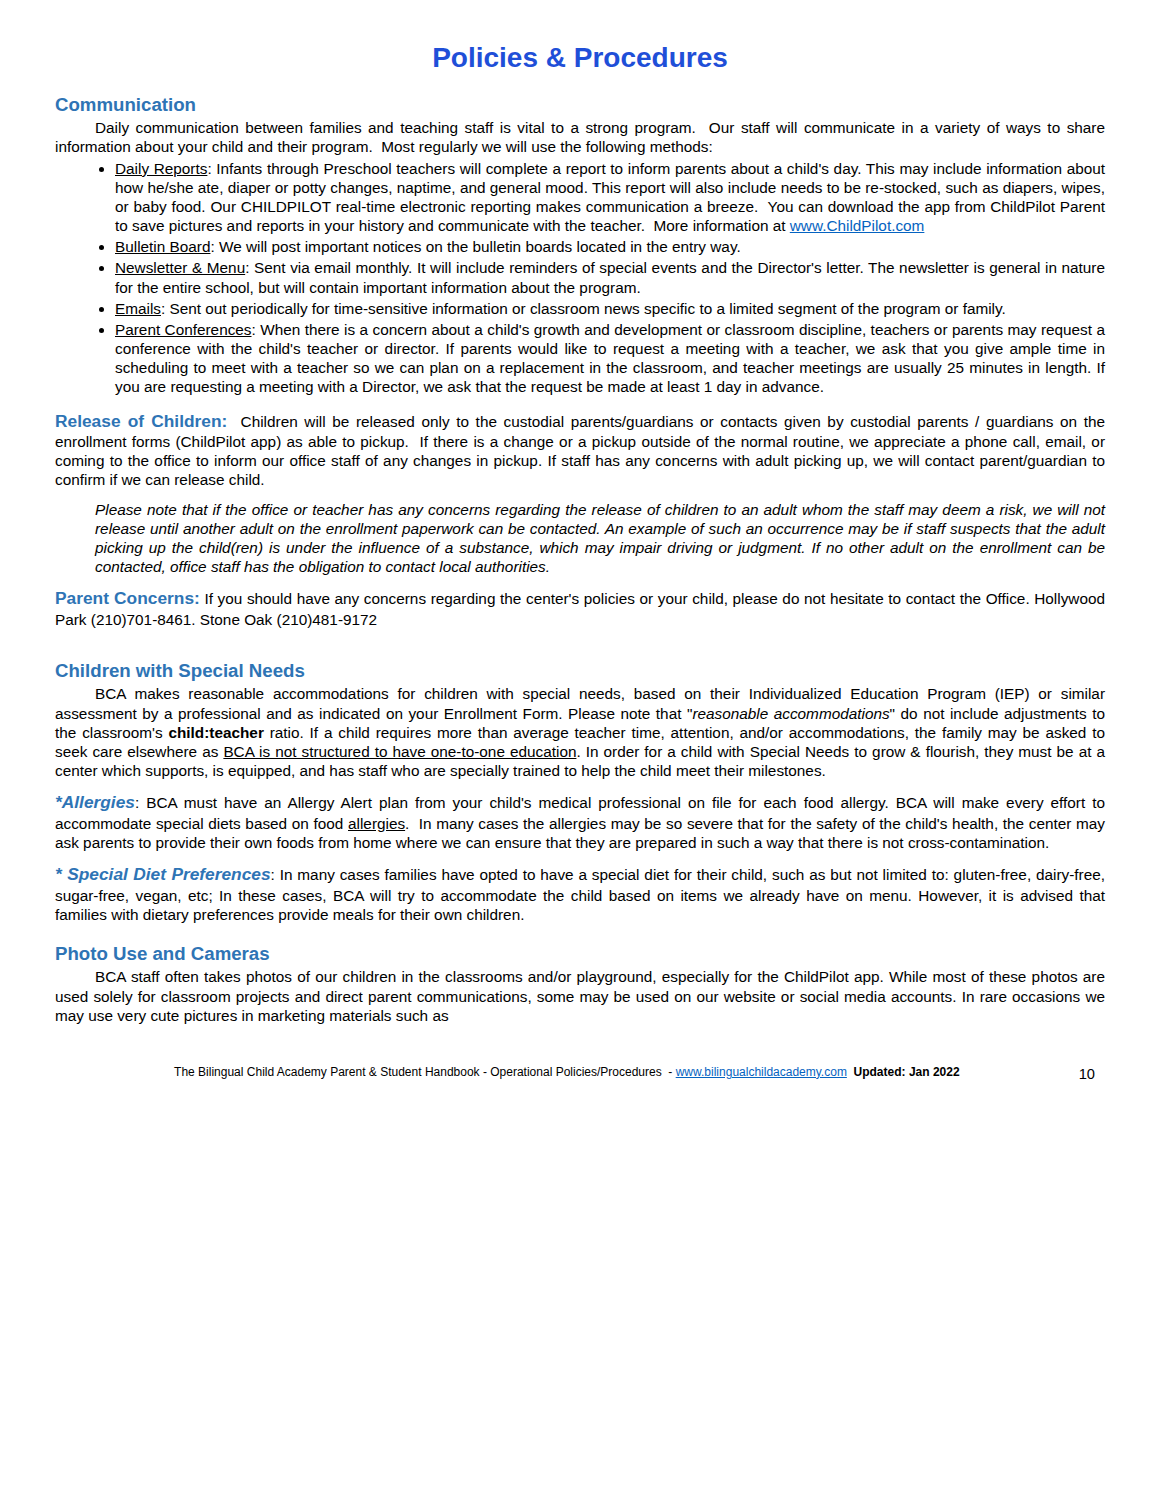Policies & Procedures
Communication
Daily communication between families and teaching staff is vital to a strong program. Our staff will communicate in a variety of ways to share information about your child and their program. Most regularly we will use the following methods:
Daily Reports: Infants through Preschool teachers will complete a report to inform parents about a child's day. This may include information about how he/she ate, diaper or potty changes, naptime, and general mood. This report will also include needs to be re-stocked, such as diapers, wipes, or baby food. Our CHILDPILOT real-time electronic reporting makes communication a breeze. You can download the app from ChildPilot Parent to save pictures and reports in your history and communicate with the teacher. More information at www.ChildPilot.com
Bulletin Board: We will post important notices on the bulletin boards located in the entry way.
Newsletter & Menu: Sent via email monthly. It will include reminders of special events and the Director's letter. The newsletter is general in nature for the entire school, but will contain important information about the program.
Emails: Sent out periodically for time-sensitive information or classroom news specific to a limited segment of the program or family.
Parent Conferences: When there is a concern about a child's growth and development or classroom discipline, teachers or parents may request a conference with the child's teacher or director. If parents would like to request a meeting with a teacher, we ask that you give ample time in scheduling to meet with a teacher so we can plan on a replacement in the classroom, and teacher meetings are usually 25 minutes in length. If you are requesting a meeting with a Director, we ask that the request be made at least 1 day in advance.
Release of Children: Children will be released only to the custodial parents/guardians or contacts given by custodial parents / guardians on the enrollment forms (ChildPilot app) as able to pickup. If there is a change or a pickup outside of the normal routine, we appreciate a phone call, email, or coming to the office to inform our office staff of any changes in pickup. If staff has any concerns with adult picking up, we will contact parent/guardian to confirm if we can release child.
Please note that if the office or teacher has any concerns regarding the release of children to an adult whom the staff may deem a risk, we will not release until another adult on the enrollment paperwork can be contacted. An example of such an occurrence may be if staff suspects that the adult picking up the child(ren) is under the influence of a substance, which may impair driving or judgment. If no other adult on the enrollment can be contacted, office staff has the obligation to contact local authorities.
Parent Concerns: If you should have any concerns regarding the center's policies or your child, please do not hesitate to contact the Office. Hollywood Park (210)701-8461. Stone Oak (210)481-9172
Children with Special Needs
BCA makes reasonable accommodations for children with special needs, based on their Individualized Education Program (IEP) or similar assessment by a professional and as indicated on your Enrollment Form. Please note that "reasonable accommodations" do not include adjustments to the classroom's child:teacher ratio. If a child requires more than average teacher time, attention, and/or accommodations, the family may be asked to seek care elsewhere as BCA is not structured to have one-to-one education. In order for a child with Special Needs to grow & flourish, they must be at a center which supports, is equipped, and has staff who are specially trained to help the child meet their milestones.
*Allergies: BCA must have an Allergy Alert plan from your child's medical professional on file for each food allergy. BCA will make every effort to accommodate special diets based on food allergies. In many cases the allergies may be so severe that for the safety of the child's health, the center may ask parents to provide their own foods from home where we can ensure that they are prepared in such a way that there is not cross-contamination.
* Special Diet Preferences: In many cases families have opted to have a special diet for their child, such as but not limited to: gluten-free, dairy-free, sugar-free, vegan, etc; In these cases, BCA will try to accommodate the child based on items we already have on menu. However, it is advised that families with dietary preferences provide meals for their own children.
Photo Use and Cameras
BCA staff often takes photos of our children in the classrooms and/or playground, especially for the ChildPilot app. While most of these photos are used solely for classroom projects and direct parent communications, some may be used on our website or social media accounts. In rare occasions we may use very cute pictures in marketing materials such as
10 The Bilingual Child Academy Parent & Student Handbook - Operational Policies/Procedures - www.bilingualchildacademy.com Updated: Jan 2022